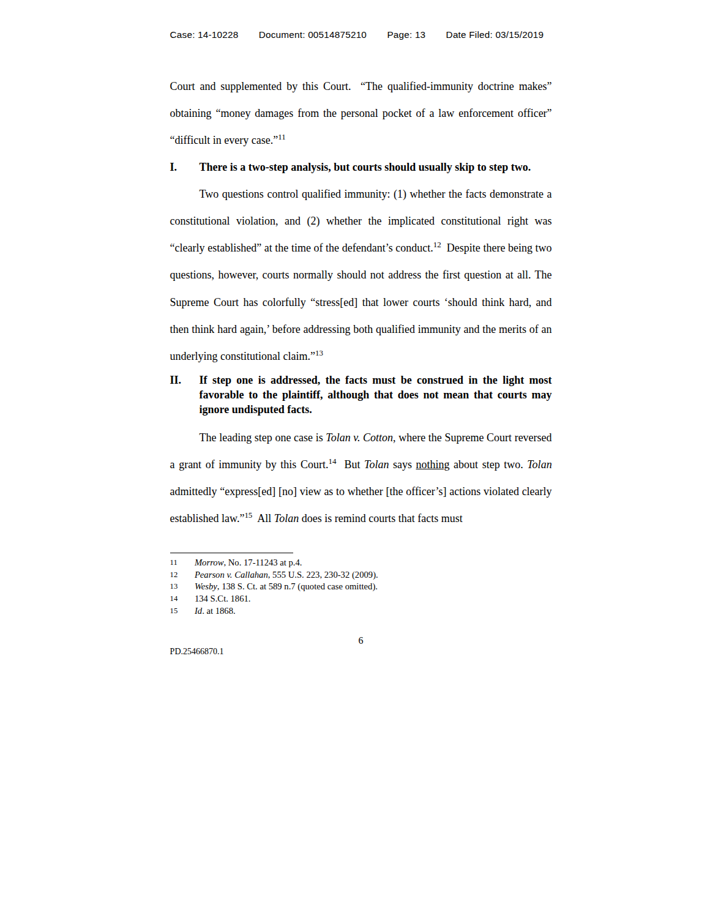Case: 14-10228 Document: 00514875210 Page: 13 Date Filed: 03/15/2019
Court and supplemented by this Court. “The qualified-immunity doctrine makes” obtaining “money damages from the personal pocket of a law enforcement officer” “difficult in every case.”11
I. There is a two-step analysis, but courts should usually skip to step two.
Two questions control qualified immunity: (1) whether the facts demonstrate a constitutional violation, and (2) whether the implicated constitutional right was “clearly established” at the time of the defendant’s conduct.12 Despite there being two questions, however, courts normally should not address the first question at all. The Supreme Court has colorfully “stress[ed] that lower courts ‘should think hard, and then think hard again,’ before addressing both qualified immunity and the merits of an underlying constitutional claim.”13
II. If step one is addressed, the facts must be construed in the light most favorable to the plaintiff, although that does not mean that courts may ignore undisputed facts.
The leading step one case is Tolan v. Cotton, where the Supreme Court reversed a grant of immunity by this Court.14 But Tolan says nothing about step two. Tolan admittedly “express[ed] [no] view as to whether [the officer’s] actions violated clearly established law.”15 All Tolan does is remind courts that facts must
11 Morrow, No. 17-11243 at p.4.
12 Pearson v. Callahan, 555 U.S. 223, 230-32 (2009).
13 Wesby, 138 S. Ct. at 589 n.7 (quoted case omitted).
14 134 S.Ct. 1861.
15 Id. at 1868.
6
PD.25466870.1